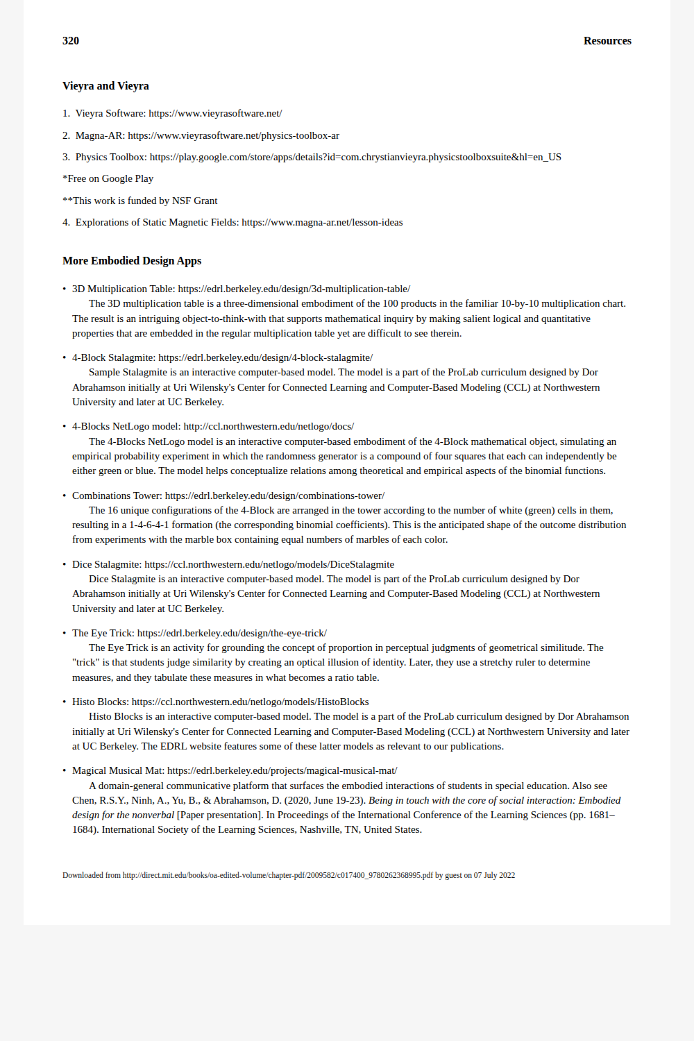320 Resources
Vieyra and Vieyra
1. Vieyra Software: https://www.vieyrasoftware.net/
2. Magna-AR: https://www.vieyrasoftware.net/physics-toolbox-ar
3. Physics Toolbox: https://play.google.com/store/apps/details?id=com.chrystianvieyra.physicstoolboxsuite&hl=en_US
*Free on Google Play
**This work is funded by NSF Grant
4. Explorations of Static Magnetic Fields: https://www.magna-ar.net/lesson-ideas
More Embodied Design Apps
3D Multiplication Table: https://edrl.berkeley.edu/design/3d-multiplication-table/
The 3D multiplication table is a three-dimensional embodiment of the 100 products in the familiar 10-by-10 multiplication chart. The result is an intriguing object-to-think-with that supports mathematical inquiry by making salient logical and quantitative properties that are embedded in the regular multiplication table yet are difficult to see therein.
4-Block Stalagmite: https://edrl.berkeley.edu/design/4-block-stalagmite/
Sample Stalagmite is an interactive computer-based model. The model is a part of the ProLab curriculum designed by Dor Abrahamson initially at Uri Wilensky's Center for Connected Learning and Computer-Based Modeling (CCL) at Northwestern University and later at UC Berkeley.
4-Blocks NetLogo model: http://ccl.northwestern.edu/netlogo/docs/
The 4-Blocks NetLogo model is an interactive computer-based embodiment of the 4-Block mathematical object, simulating an empirical probability experiment in which the randomness generator is a compound of four squares that each can independently be either green or blue. The model helps conceptualize relations among theoretical and empirical aspects of the binomial functions.
Combinations Tower: https://edrl.berkeley.edu/design/combinations-tower/
The 16 unique configurations of the 4-Block are arranged in the tower according to the number of white (green) cells in them, resulting in a 1-4-6-4-1 formation (the corresponding binomial coefficients). This is the anticipated shape of the outcome distribution from experiments with the marble box containing equal numbers of marbles of each color.
Dice Stalagmite: https://ccl.northwestern.edu/netlogo/models/DiceStalagmite
Dice Stalagmite is an interactive computer-based model. The model is part of the ProLab curriculum designed by Dor Abrahamson initially at Uri Wilensky's Center for Connected Learning and Computer-Based Modeling (CCL) at Northwestern University and later at UC Berkeley.
The Eye Trick: https://edrl.berkeley.edu/design/the-eye-trick/
The Eye Trick is an activity for grounding the concept of proportion in perceptual judgments of geometrical similitude. The "trick" is that students judge similarity by creating an optical illusion of identity. Later, they use a stretchy ruler to determine measures, and they tabulate these measures in what becomes a ratio table.
Histo Blocks: https://ccl.northwestern.edu/netlogo/models/HistoBlocks
Histo Blocks is an interactive computer-based model. The model is a part of the ProLab curriculum designed by Dor Abrahamson initially at Uri Wilensky's Center for Connected Learning and Computer-Based Modeling (CCL) at Northwestern University and later at UC Berkeley. The EDRL website features some of these latter models as relevant to our publications.
Magical Musical Mat: https://edrl.berkeley.edu/projects/magical-musical-mat/
A domain-general communicative platform that surfaces the embodied interactions of students in special education. Also see Chen, R.S.Y., Ninh, A., Yu, B., & Abrahamson, D. (2020, June 19-23). Being in touch with the core of social interaction: Embodied design for the nonverbal [Paper presentation]. In Proceedings of the International Conference of the Learning Sciences (pp. 1681–1684). International Society of the Learning Sciences, Nashville, TN, United States.
Downloaded from http://direct.mit.edu/books/oa-edited-volume/chapter-pdf/2009582/c017400_9780262368995.pdf by guest on 07 July 2022